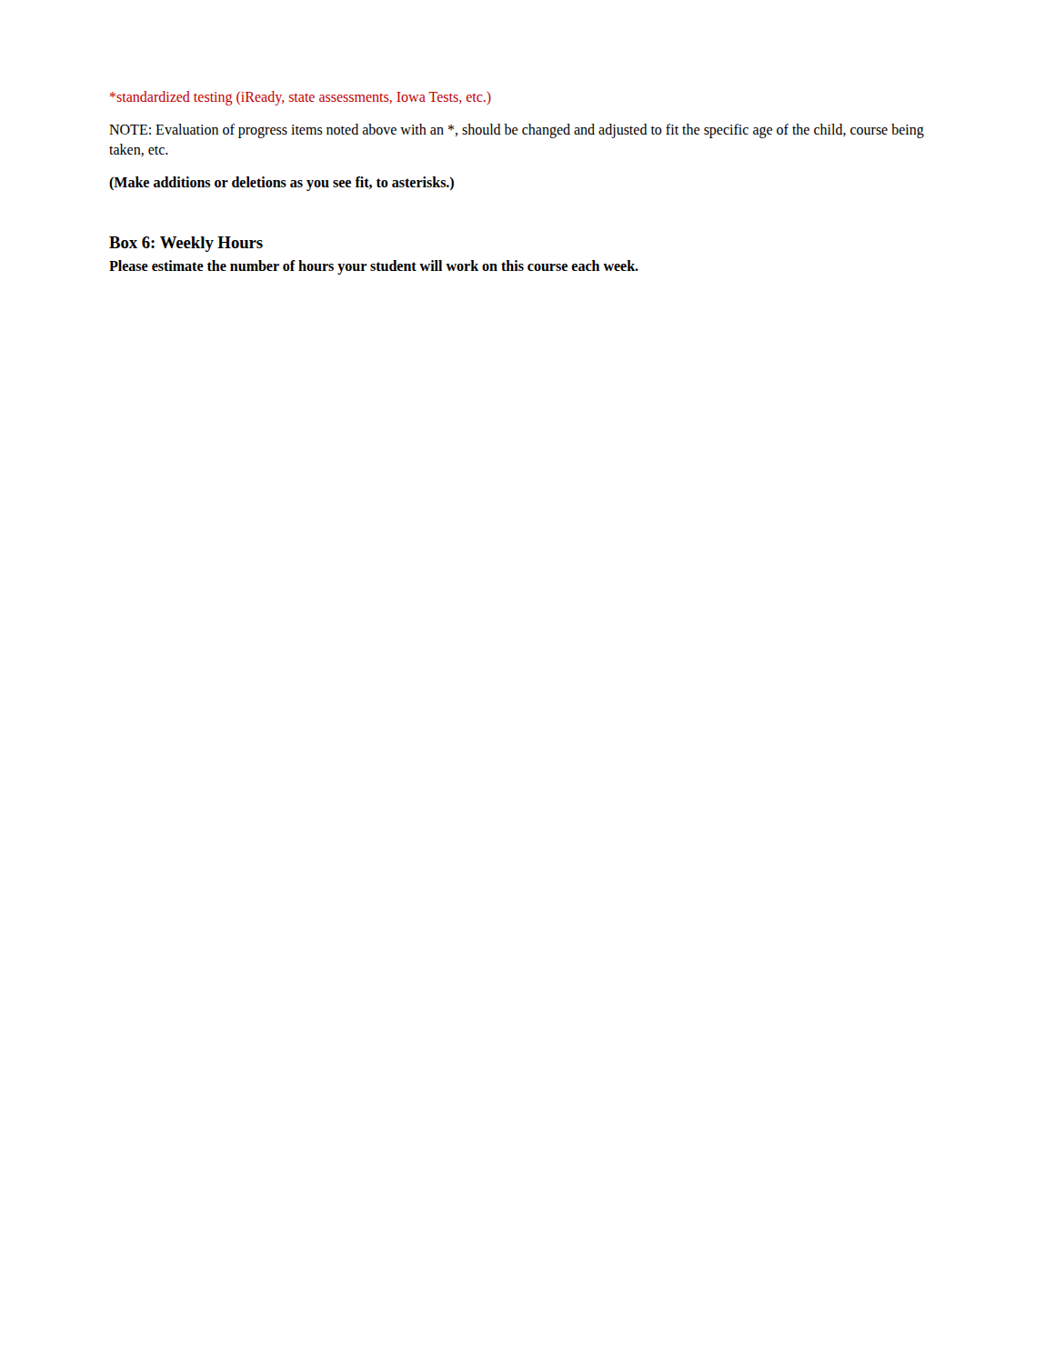*standardized testing (iReady, state assessments, Iowa Tests, etc.)
NOTE: Evaluation of progress items noted above with an *, should be changed and adjusted to fit the specific age of the child, course being taken, etc.
(Make additions or deletions as you see fit, to asterisks.)
Box 6: Weekly Hours
Please estimate the number of hours your student will work on this course each week.